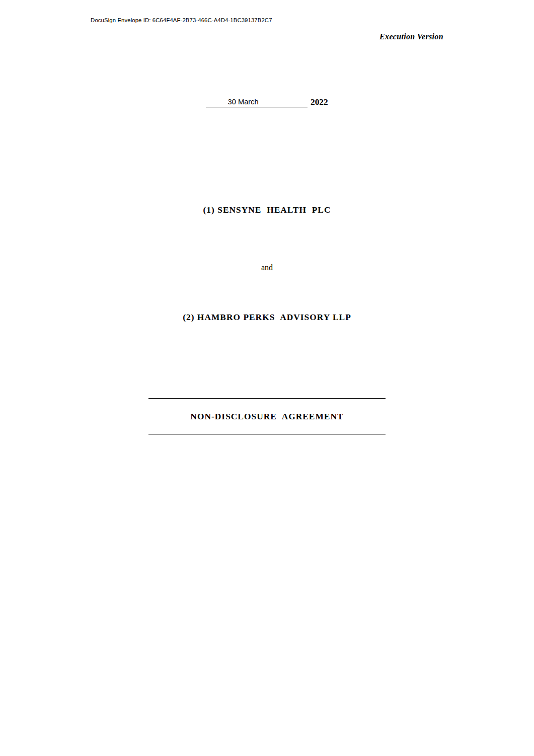DocuSign Envelope ID: 6C64F4AF-2B73-466C-A4D4-1BC39137B2C7
Execution Version
30 March 2022
(1) SENSYNE HEALTH PLC
and
(2) HAMBRO PERKS ADVISORY LLP
NON-DISCLOSURE AGREEMENT